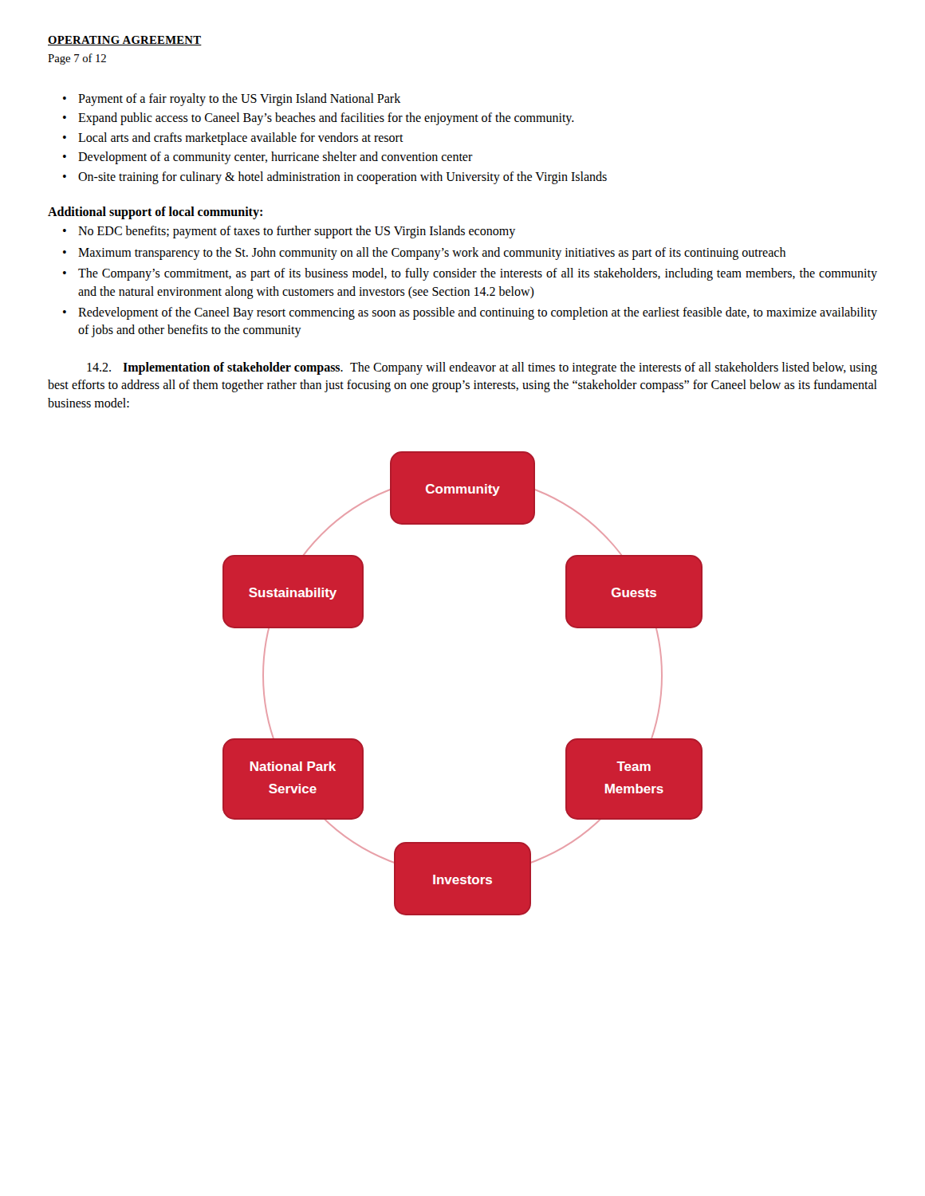OPERATING AGREEMENT
Page 7 of 12
Payment of a fair royalty to the US Virgin Island National Park
Expand public access to Caneel Bay’s beaches and facilities for the enjoyment of the community.
Local arts and crafts marketplace available for vendors at resort
Development of a community center, hurricane shelter and convention center
On-site training for culinary & hotel administration in cooperation with University of the Virgin Islands
Additional support of local community:
No EDC benefits; payment of taxes to further support the US Virgin Islands economy
Maximum transparency to the St. John community on all the Company’s work and community initiatives as part of its continuing outreach
The Company’s commitment, as part of its business model, to fully consider the interests of all its stakeholders, including team members, the community and the natural environment along with customers and investors (see Section 14.2 below)
Redevelopment of the Caneel Bay resort commencing as soon as possible and continuing to completion at the earliest feasible date, to maximize availability of jobs and other benefits to the community
14.2. Implementation of stakeholder compass. The Company will endeavor at all times to integrate the interests of all stakeholders listed below, using best efforts to address all of them together rather than just focusing on one group’s interests, using the “stakeholder compass” for Caneel below as its fundamental business model:
Community Guests Team Members Investors National Park Service Sustainability